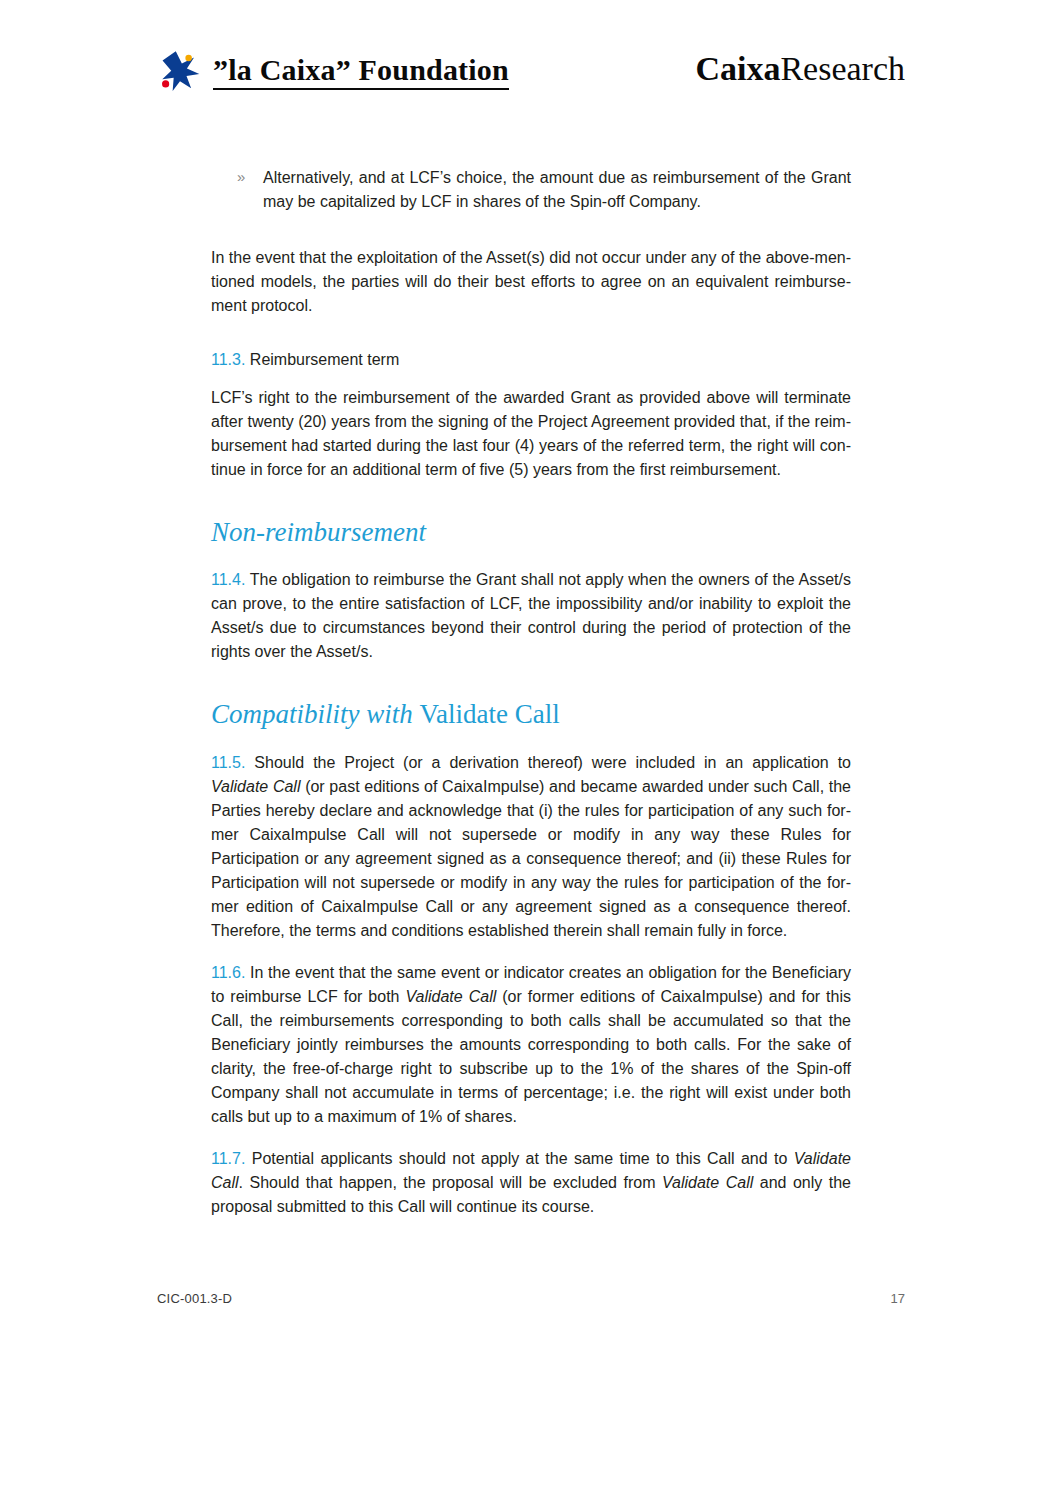”la Caixa” Foundation
Caixa Research
Alternatively, and at LCF’s choice, the amount due as reimbursement of the Grant may be capitalized by LCF in shares of the Spin-off Company.
In the event that the exploitation of the Asset(s) did not occur under any of the above-mentioned models, the parties will do their best efforts to agree on an equivalent reimbursement protocol.
11.3. Reimbursement term
LCF’s right to the reimbursement of the awarded Grant as provided above will terminate after twenty (20) years from the signing of the Project Agreement provided that, if the reimbursement had started during the last four (4) years of the referred term, the right will continue in force for an additional term of five (5) years from the first reimbursement.
Non-reimbursement
11.4. The obligation to reimburse the Grant shall not apply when the owners of the Asset/s can prove, to the entire satisfaction of LCF, the impossibility and/or inability to exploit the Asset/s due to circumstances beyond their control during the period of protection of the rights over the Asset/s.
Compatibility with Validate Call
11.5. Should the Project (or a derivation thereof) were included in an application to Validate Call (or past editions of CaixaImpulse) and became awarded under such Call, the Parties hereby declare and acknowledge that (i) the rules for participation of any such former CaixaImpulse Call will not supersede or modify in any way these Rules for Participation or any agreement signed as a consequence thereof; and (ii) these Rules for Participation will not supersede or modify in any way the rules for participation of the former edition of CaixaImpulse Call or any agreement signed as a consequence thereof. Therefore, the terms and conditions established therein shall remain fully in force.
11.6. In the event that the same event or indicator creates an obligation for the Beneficiary to reimburse LCF for both Validate Call (or former editions of CaixaImpulse) and for this Call, the reimbursements corresponding to both calls shall be accumulated so that the Beneficiary jointly reimburses the amounts corresponding to both calls. For the sake of clarity, the free-of-charge right to subscribe up to the 1% of the shares of the Spin-off Company shall not accumulate in terms of percentage; i.e. the right will exist under both calls but up to a maximum of 1% of shares.
11.7. Potential applicants should not apply at the same time to this Call and to Validate Call. Should that happen, the proposal will be excluded from Validate Call and only the proposal submitted to this Call will continue its course.
CIC-001.3-D
17